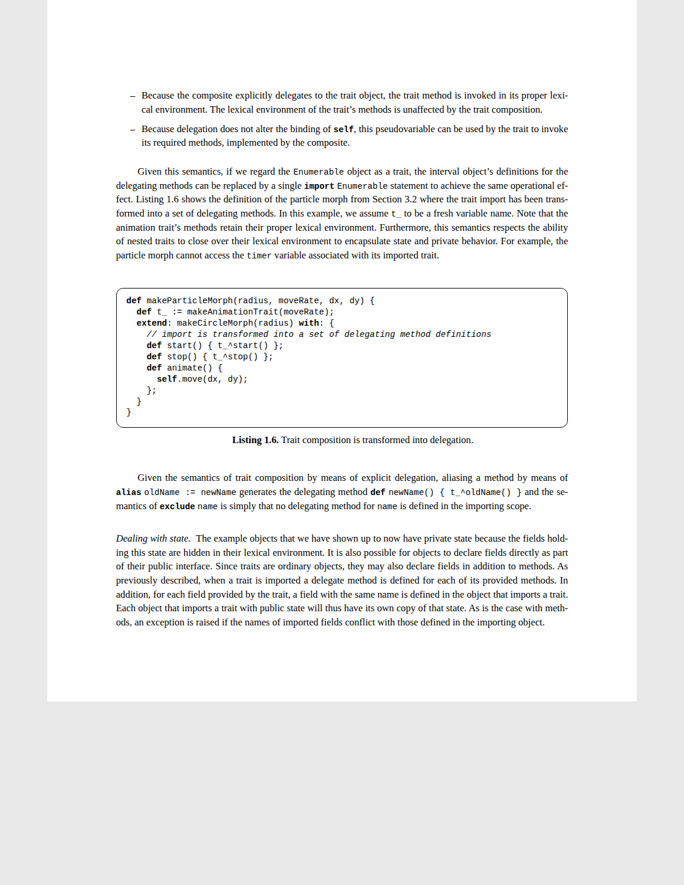Because the composite explicitly delegates to the trait object, the trait method is invoked in its proper lexical environment. The lexical environment of the trait’s methods is unaffected by the trait composition.
Because delegation does not alter the binding of self, this pseudovariable can be used by the trait to invoke its required methods, implemented by the composite.
Given this semantics, if we regard the Enumerable object as a trait, the interval object’s definitions for the delegating methods can be replaced by a single import Enumerable statement to achieve the same operational effect. Listing 1.6 shows the definition of the particle morph from Section 3.2 where the trait import has been transformed into a set of delegating methods. In this example, we assume t_ to be a fresh variable name. Note that the animation trait’s methods retain their proper lexical environment. Furthermore, this semantics respects the ability of nested traits to close over their lexical environment to encapsulate state and private behavior. For example, the particle morph cannot access the timer variable associated with its imported trait.
def makeParticleMorph(radius, moveRate, dx, dy) {
  def t_ := makeAnimationTrait(moveRate);
  extend: makeCircleMorph(radius) with: {
    // import is transformed into a set of delegating method definitions
    def start() { t_^start() };
    def stop() { t_^stop() };
    def animate() {
      self.move(dx, dy);
    };
  }
}
Listing 1.6. Trait composition is transformed into delegation.
Given the semantics of trait composition by means of explicit delegation, aliasing a method by means of alias oldName := newName generates the delegating method def newName() { t_^oldName() } and the semantics of exclude name is simply that no delegating method for name is defined in the importing scope.
Dealing with state. The example objects that we have shown up to now have private state because the fields holding this state are hidden in their lexical environment. It is also possible for objects to declare fields directly as part of their public interface. Since traits are ordinary objects, they may also declare fields in addition to methods. As previously described, when a trait is imported a delegate method is defined for each of its provided methods. In addition, for each field provided by the trait, a field with the same name is defined in the object that imports a trait. Each object that imports a trait with public state will thus have its own copy of that state. As is the case with methods, an exception is raised if the names of imported fields conflict with those defined in the importing object.